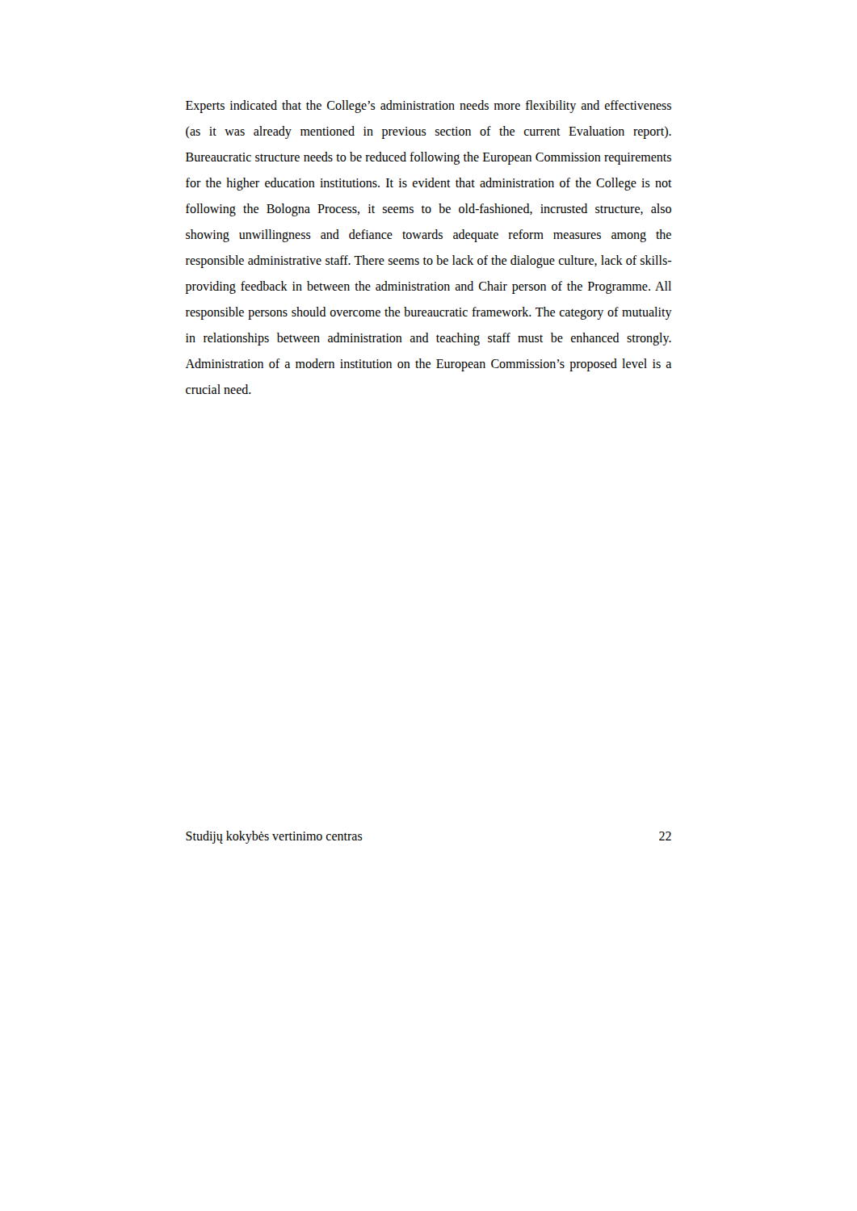Experts indicated that the College’s administration needs more flexibility and effectiveness (as it was already mentioned in previous section of the current Evaluation report). Bureaucratic structure needs to be reduced following the European Commission requirements for the higher education institutions. It is evident that administration of the College is not following the Bologna Process, it seems to be old-fashioned, incrusted structure, also showing unwillingness and defiance towards adequate reform measures among the responsible administrative staff. There seems to be lack of the dialogue culture, lack of skills-providing feedback in between the administration and Chair person of the Programme. All responsible persons should overcome the bureaucratic framework. The category of mutuality in relationships between administration and teaching staff must be enhanced strongly. Administration of a modern institution on the European Commission’s proposed level is a crucial need.
Studijų kokybės vertinimo centras
22